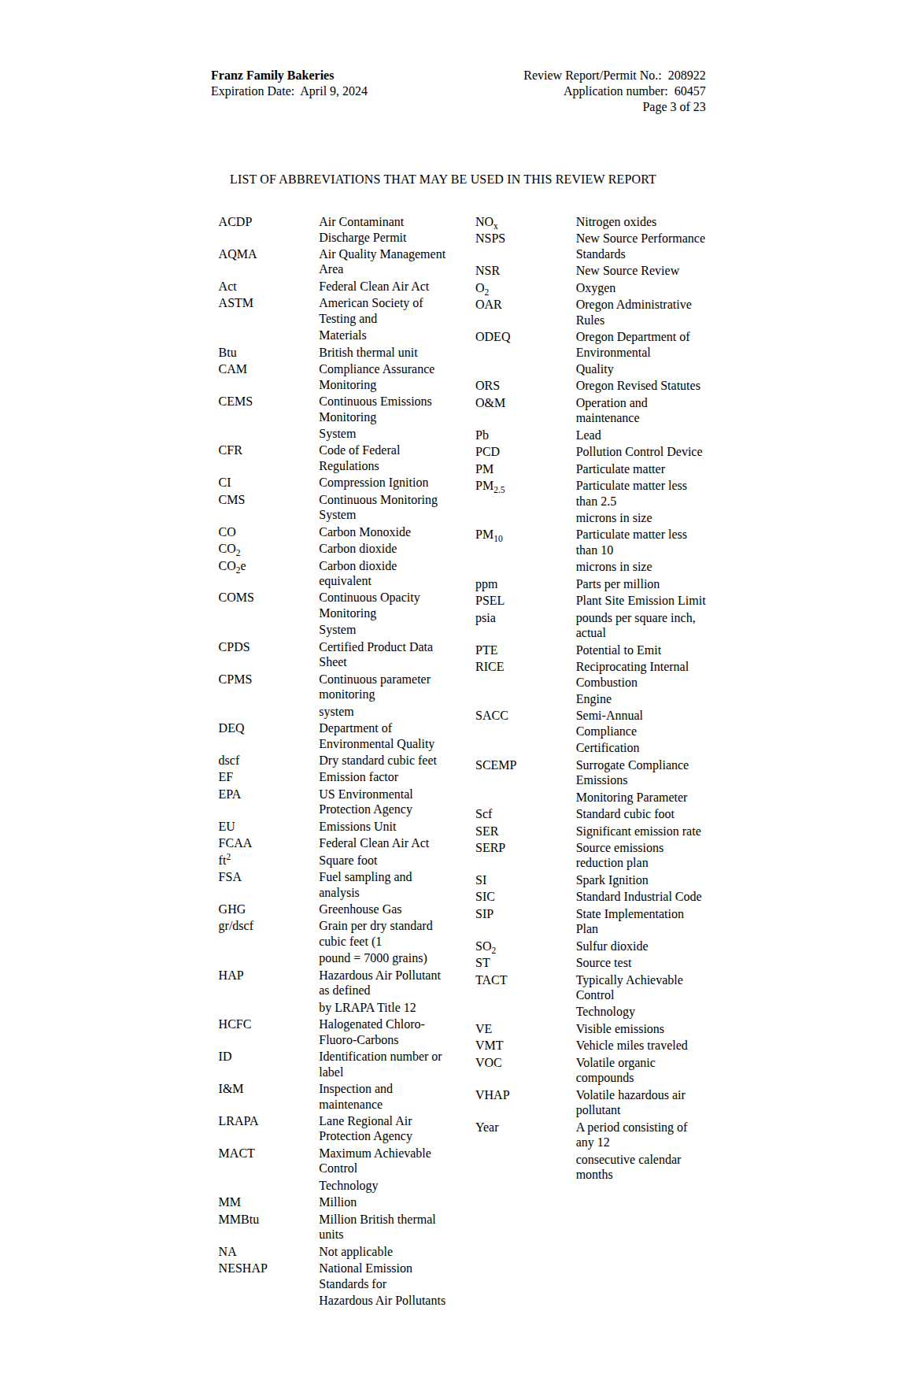Franz Family Bakeries
Expiration Date: April 9, 2024
Review Report/Permit No.: 208922
Application number: 60457
Page 3 of 23
LIST OF ABBREVIATIONS THAT MAY BE USED IN THIS REVIEW REPORT
| ACDP | Air Contaminant Discharge Permit |
| AQMA | Air Quality Management Area |
| Act | Federal Clean Air Act |
| ASTM | American Society of Testing and |
| | Materials |
| Btu | British thermal unit |
| CAM | Compliance Assurance Monitoring |
| CEMS | Continuous Emissions Monitoring |
| | System |
| CFR | Code of Federal Regulations |
| CI | Compression Ignition |
| CMS | Continuous Monitoring System |
| CO | Carbon Monoxide |
| CO 2 | Carbon dioxide |
| CO 2 e | Carbon dioxide equivalent |
| COMS | Continuous Opacity Monitoring |
| | System |
| CPDS | Certified Product Data Sheet |
| CPMS | Continuous parameter monitoring |
| | system |
| DEQ | Department of Environmental Quality |
| dscf | Dry standard cubic feet |
| EF | Emission factor |
| EPA | US Environmental Protection Agency |
| EU | Emissions Unit |
| FCAA | Federal Clean Air Act |
| ft 2 | Square foot |
| FSA | Fuel sampling and analysis |
| GHG | Greenhouse Gas |
| gr/dscf | Grain per dry standard cubic feet (1 |
| | pound = 7000 grains) |
| HAP | Hazardous Air Pollutant as defined |
| | by LRAPA Title 12 |
| HCFC | Halogenated Chloro-Fluoro-Carbons |
| ID | Identification number or label |
| I&M | Inspection and maintenance |
| LRAPA | Lane Regional Air Protection Agency |
| MACT | Maximum Achievable Control |
| | Technology |
| MM | Million |
| MMBtu | Million British thermal units |
| NA | Not applicable |
| NESHAP | National Emission Standards for |
| | Hazardous Air Pollutants |
| NO x | Nitrogen oxides |
| NSPS | New Source Performance Standards |
| NSR | New Source Review |
| O 2 | Oxygen |
| OAR | Oregon Administrative Rules |
| ODEQ | Oregon Department of Environmental |
| | Quality |
| ORS | Oregon Revised Statutes |
| O&M | Operation and maintenance |
| Pb | Lead |
| PCD | Pollution Control Device |
| PM | Particulate matter |
| PM 2.5 | Particulate matter less than 2.5 |
| | microns in size |
| PM 10 | Particulate matter less than 10 |
| | microns in size |
| ppm | Parts per million |
| PSEL | Plant Site Emission Limit |
| psia | pounds per square inch, actual |
| PTE | Potential to Emit |
| RICE | Reciprocating Internal Combustion |
| | Engine |
| SACC | Semi-Annual Compliance |
| | Certification |
| SCEMP | Surrogate Compliance Emissions |
| | Monitoring Parameter |
| Scf | Standard cubic foot |
| SER | Significant emission rate |
| SERP | Source emissions reduction plan |
| SI | Spark Ignition |
| SIC | Standard Industrial Code |
| SIP | State Implementation Plan |
| SO 2 | Sulfur dioxide |
| ST | Source test |
| TACT | Typically Achievable Control |
| | Technology |
| VE | Visible emissions |
| VMT | Vehicle miles traveled |
| VOC | Volatile organic compounds |
| VHAP | Volatile hazardous air pollutant |
| Year | A period consisting of any 12 |
| | consecutive calendar months |